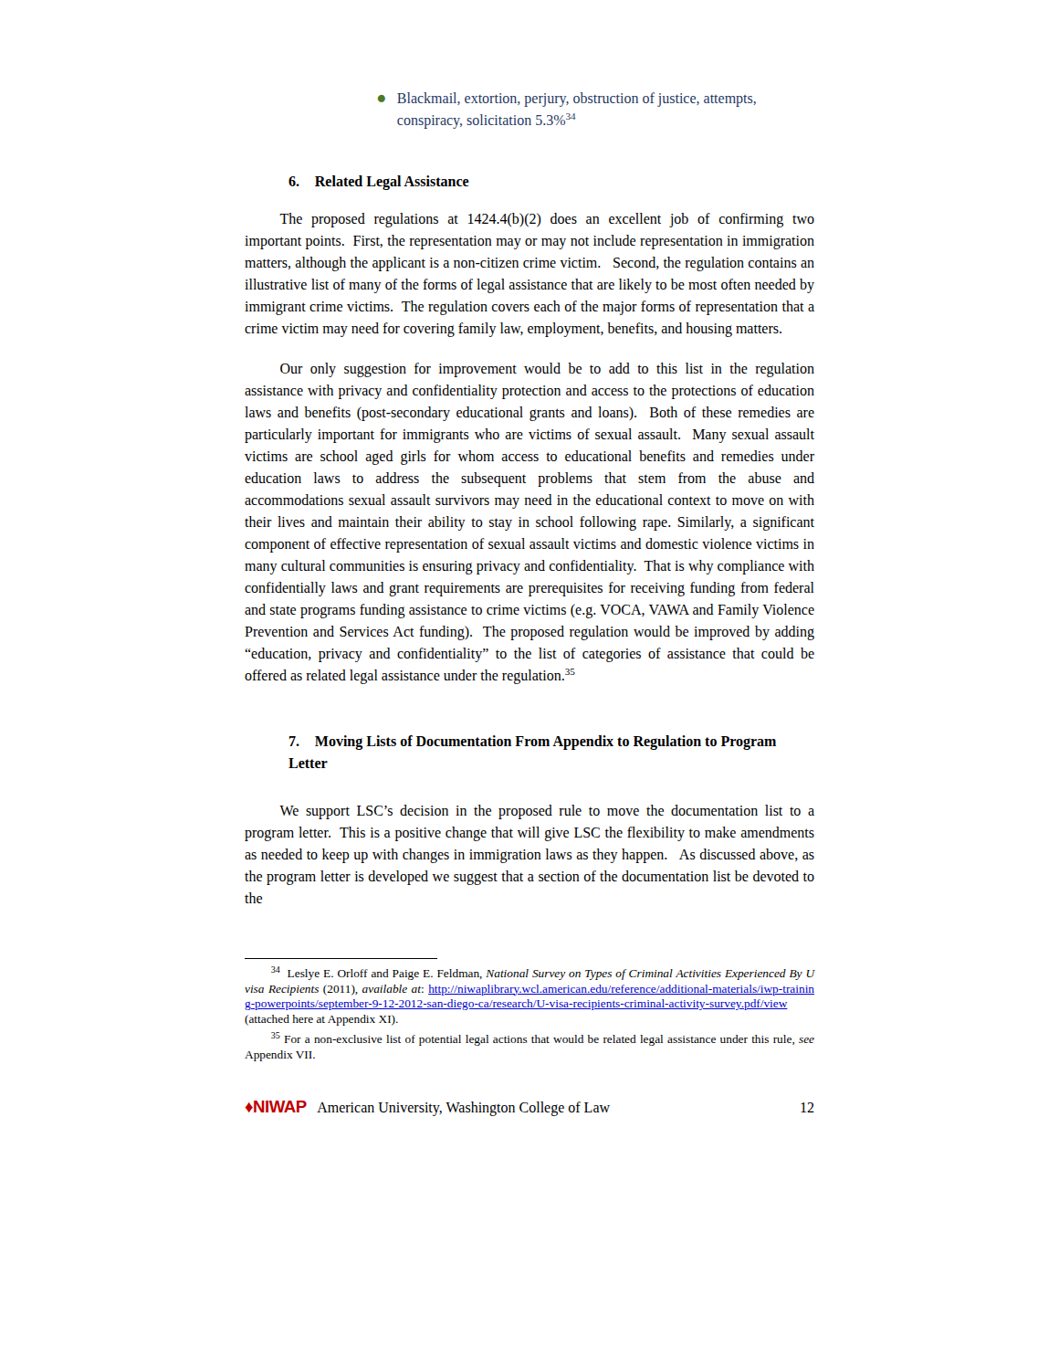● Blackmail, extortion, perjury, obstruction of justice, attempts, conspiracy, solicitation 5.3%34
6. Related Legal Assistance
The proposed regulations at 1424.4(b)(2) does an excellent job of confirming two important points. First, the representation may or may not include representation in immigration matters, although the applicant is a non-citizen crime victim. Second, the regulation contains an illustrative list of many of the forms of legal assistance that are likely to be most often needed by immigrant crime victims. The regulation covers each of the major forms of representation that a crime victim may need for covering family law, employment, benefits, and housing matters.
Our only suggestion for improvement would be to add to this list in the regulation assistance with privacy and confidentiality protection and access to the protections of education laws and benefits (post-secondary educational grants and loans). Both of these remedies are particularly important for immigrants who are victims of sexual assault. Many sexual assault victims are school aged girls for whom access to educational benefits and remedies under education laws to address the subsequent problems that stem from the abuse and accommodations sexual assault survivors may need in the educational context to move on with their lives and maintain their ability to stay in school following rape. Similarly, a significant component of effective representation of sexual assault victims and domestic violence victims in many cultural communities is ensuring privacy and confidentiality. That is why compliance with confidentially laws and grant requirements are prerequisites for receiving funding from federal and state programs funding assistance to crime victims (e.g. VOCA, VAWA and Family Violence Prevention and Services Act funding). The proposed regulation would be improved by adding “education, privacy and confidentiality” to the list of categories of assistance that could be offered as related legal assistance under the regulation.35
7. Moving Lists of Documentation From Appendix to Regulation to Program Letter
We support LSC’s decision in the proposed rule to move the documentation list to a program letter. This is a positive change that will give LSC the flexibility to make amendments as needed to keep up with changes in immigration laws as they happen. As discussed above, as the program letter is developed we suggest that a section of the documentation list be devoted to the
34 Leslye E. Orloff and Paige E. Feldman, National Survey on Types of Criminal Activities Experienced By U visa Recipients (2011), available at: http://niwaplibrary.wcl.american.edu/reference/additional-materials/iwp-training-powerpoints/september-9-12-2012-san-diego-ca/research/U-visa-recipients-criminal-activity-survey.pdf/view (attached here at Appendix XI).
35 For a non-exclusive list of potential legal actions that would be related legal assistance under this rule, see Appendix VII.
♦NIWAP American University, Washington College of Law 12